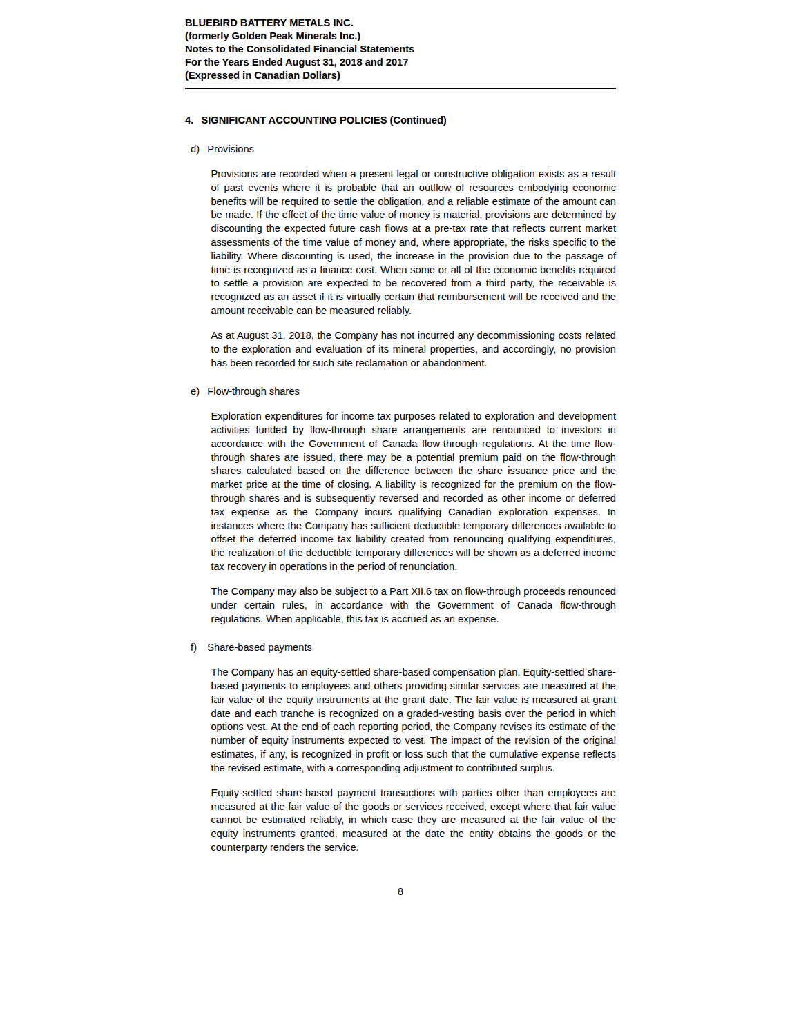BLUEBIRD BATTERY METALS INC.
(formerly Golden Peak Minerals Inc.)
Notes to the Consolidated Financial Statements
For the Years Ended August 31, 2018 and 2017
(Expressed in Canadian Dollars)
4. SIGNIFICANT ACCOUNTING POLICIES (Continued)
d)
Provisions
Provisions are recorded when a present legal or constructive obligation exists as a result of past events where it is probable that an outflow of resources embodying economic benefits will be required to settle the obligation, and a reliable estimate of the amount can be made. If the effect of the time value of money is material, provisions are determined by discounting the expected future cash flows at a pre-tax rate that reflects current market assessments of the time value of money and, where appropriate, the risks specific to the liability. Where discounting is used, the increase in the provision due to the passage of time is recognized as a finance cost. When some or all of the economic benefits required to settle a provision are expected to be recovered from a third party, the receivable is recognized as an asset if it is virtually certain that reimbursement will be received and the amount receivable can be measured reliably.
As at August 31, 2018, the Company has not incurred any decommissioning costs related to the exploration and evaluation of its mineral properties, and accordingly, no provision has been recorded for such site reclamation or abandonment.
e)
Flow-through shares
Exploration expenditures for income tax purposes related to exploration and development activities funded by flow-through share arrangements are renounced to investors in accordance with the Government of Canada flow-through regulations. At the time flow-through shares are issued, there may be a potential premium paid on the flow-through shares calculated based on the difference between the share issuance price and the market price at the time of closing. A liability is recognized for the premium on the flow-through shares and is subsequently reversed and recorded as other income or deferred tax expense as the Company incurs qualifying Canadian exploration expenses. In instances where the Company has sufficient deductible temporary differences available to offset the deferred income tax liability created from renouncing qualifying expenditures, the realization of the deductible temporary differences will be shown as a deferred income tax recovery in operations in the period of renunciation.
The Company may also be subject to a Part XII.6 tax on flow-through proceeds renounced under certain rules, in accordance with the Government of Canada flow-through regulations. When applicable, this tax is accrued as an expense.
f)
Share-based payments
The Company has an equity-settled share-based compensation plan. Equity-settled share-based payments to employees and others providing similar services are measured at the fair value of the equity instruments at the grant date. The fair value is measured at grant date and each tranche is recognized on a graded-vesting basis over the period in which options vest. At the end of each reporting period, the Company revises its estimate of the number of equity instruments expected to vest. The impact of the revision of the original estimates, if any, is recognized in profit or loss such that the cumulative expense reflects the revised estimate, with a corresponding adjustment to contributed surplus.
Equity-settled share-based payment transactions with parties other than employees are measured at the fair value of the goods or services received, except where that fair value cannot be estimated reliably, in which case they are measured at the fair value of the equity instruments granted, measured at the date the entity obtains the goods or the counterparty renders the service.
8